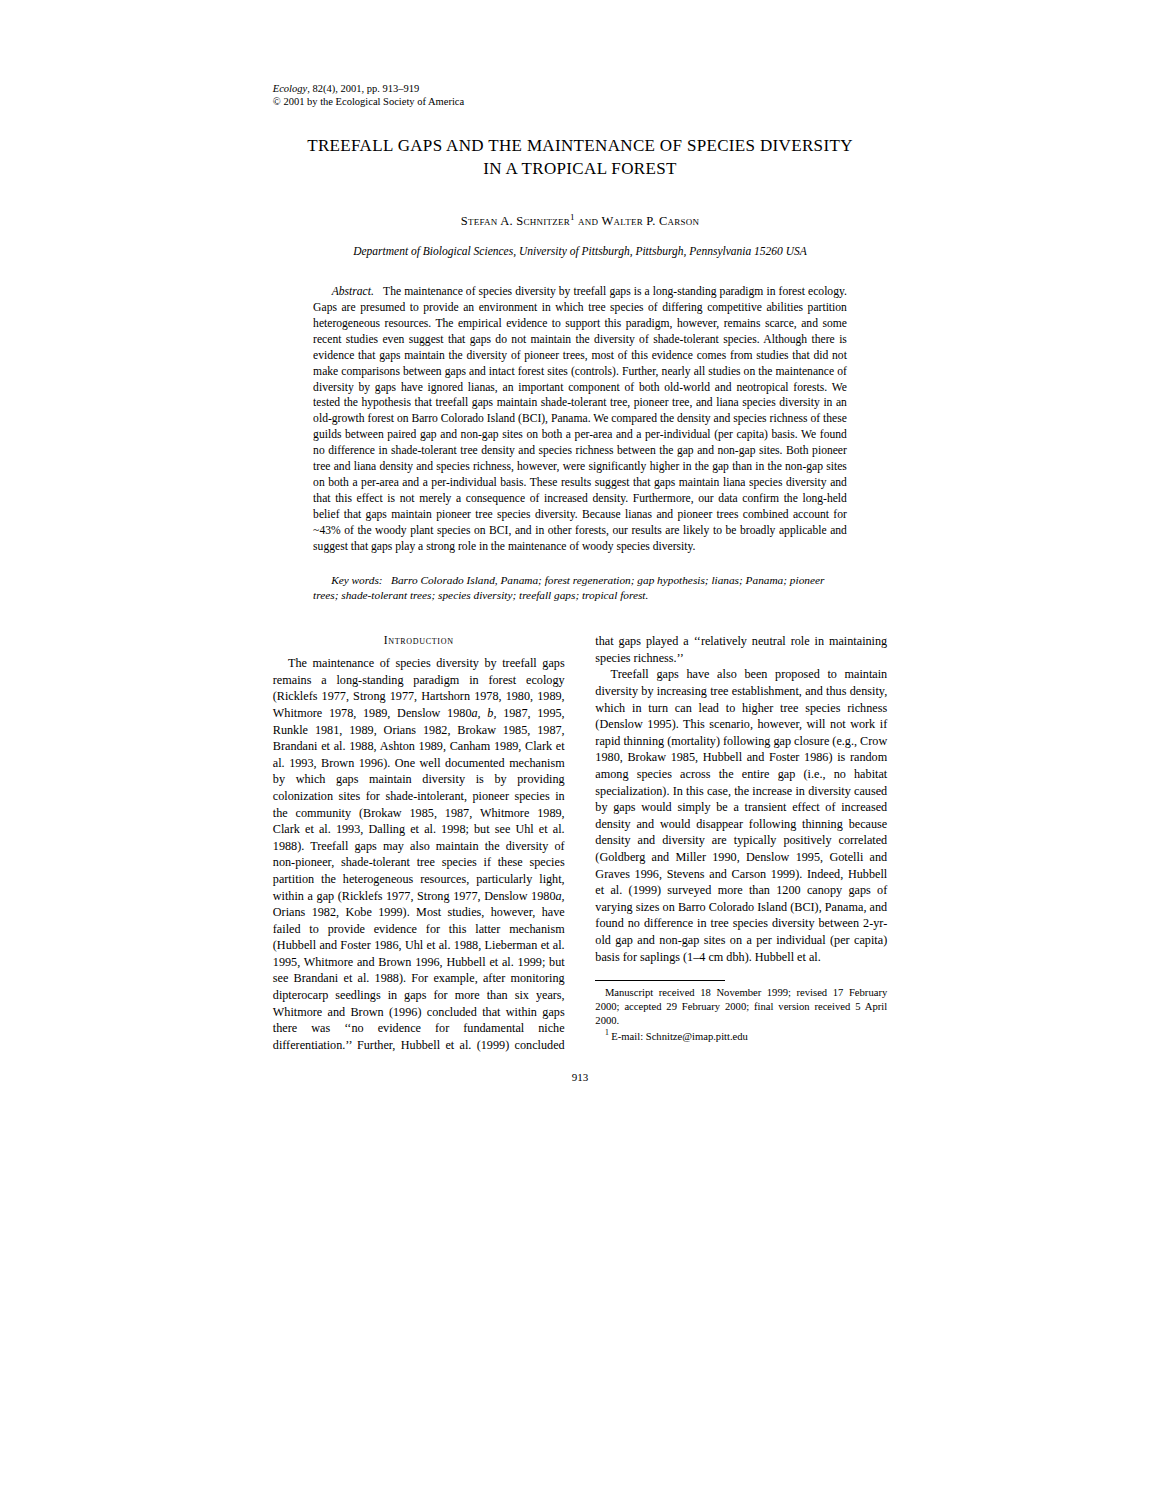Ecology, 82(4), 2001, pp. 913–919
© 2001 by the Ecological Society of America
TREEFALL GAPS AND THE MAINTENANCE OF SPECIES DIVERSITY
IN A TROPICAL FOREST
Stefan A. Schnitzer1 and Walter P. Carson
Department of Biological Sciences, University of Pittsburgh, Pittsburgh, Pennsylvania 15260 USA
Abstract. The maintenance of species diversity by treefall gaps is a long-standing paradigm in forest ecology. Gaps are presumed to provide an environment in which tree species of differing competitive abilities partition heterogeneous resources. The empirical evidence to support this paradigm, however, remains scarce, and some recent studies even suggest that gaps do not maintain the diversity of shade-tolerant species. Although there is evidence that gaps maintain the diversity of pioneer trees, most of this evidence comes from studies that did not make comparisons between gaps and intact forest sites (controls). Further, nearly all studies on the maintenance of diversity by gaps have ignored lianas, an important component of both old-world and neotropical forests. We tested the hypothesis that treefall gaps maintain shade-tolerant tree, pioneer tree, and liana species diversity in an old-growth forest on Barro Colorado Island (BCI), Panama. We compared the density and species richness of these guilds between paired gap and non-gap sites on both a per-area and a per-individual (per capita) basis. We found no difference in shade-tolerant tree density and species richness between the gap and non-gap sites. Both pioneer tree and liana density and species richness, however, were significantly higher in the gap than in the non-gap sites on both a per-area and a per-individual basis. These results suggest that gaps maintain liana species diversity and that this effect is not merely a consequence of increased density. Furthermore, our data confirm the long-held belief that gaps maintain pioneer tree species diversity. Because lianas and pioneer trees combined account for ~43% of the woody plant species on BCI, and in other forests, our results are likely to be broadly applicable and suggest that gaps play a strong role in the maintenance of woody species diversity.
Key words: Barro Colorado Island, Panama; forest regeneration; gap hypothesis; lianas; Panama; pioneer trees; shade-tolerant trees; species diversity; treefall gaps; tropical forest.
Introduction
The maintenance of species diversity by treefall gaps remains a long-standing paradigm in forest ecology (Ricklefs 1977, Strong 1977, Hartshorn 1978, 1980, 1989, Whitmore 1978, 1989, Denslow 1980a, b, 1987, 1995, Runkle 1981, 1989, Orians 1982, Brokaw 1985, 1987, Brandani et al. 1988, Ashton 1989, Canham 1989, Clark et al. 1993, Brown 1996). One well documented mechanism by which gaps maintain diversity is by providing colonization sites for shade-intolerant, pioneer species in the community (Brokaw 1985, 1987, Whitmore 1989, Clark et al. 1993, Dalling et al. 1998; but see Uhl et al. 1988). Treefall gaps may also maintain the diversity of non-pioneer, shade-tolerant tree species if these species partition the heterogeneous resources, particularly light, within a gap (Ricklefs 1977, Strong 1977, Denslow 1980a, Orians 1982, Kobe 1999). Most studies, however, have failed to provide evidence for this latter mechanism (Hubbell and Foster 1986, Uhl et al. 1988, Lieberman et al. 1995, Whitmore and Brown 1996, Hubbell et al. 1999; but see Brandani et al. 1988). For example, after monitoring dipterocarp seedlings in gaps for more than six years, Whitmore and Brown (1996) concluded that within gaps there was ‘‘no evidence for fundamental niche differentiation.’’ Further, Hubbell et al. (1999) concluded that gaps played a ‘‘relatively neutral role in maintaining species richness.’’
Treefall gaps have also been proposed to maintain diversity by increasing tree establishment, and thus density, which in turn can lead to higher tree species richness (Denslow 1995). This scenario, however, will not work if rapid thinning (mortality) following gap closure (e.g., Crow 1980, Brokaw 1985, Hubbell and Foster 1986) is random among species across the entire gap (i.e., no habitat specialization). In this case, the increase in diversity caused by gaps would simply be a transient effect of increased density and would disappear following thinning because density and diversity are typically positively correlated (Goldberg and Miller 1990, Denslow 1995, Gotelli and Graves 1996, Stevens and Carson 1999). Indeed, Hubbell et al. (1999) surveyed more than 1200 canopy gaps of varying sizes on Barro Colorado Island (BCI), Panama, and found no difference in tree species diversity between 2-yr-old gap and non-gap sites on a per individual (per capita) basis for saplings (1–4 cm dbh). Hubbell et al.
Manuscript received 18 November 1999; revised 17 February 2000; accepted 29 February 2000; final version received 5 April 2000.
1 E-mail: Schnitze@imap.pitt.edu
913